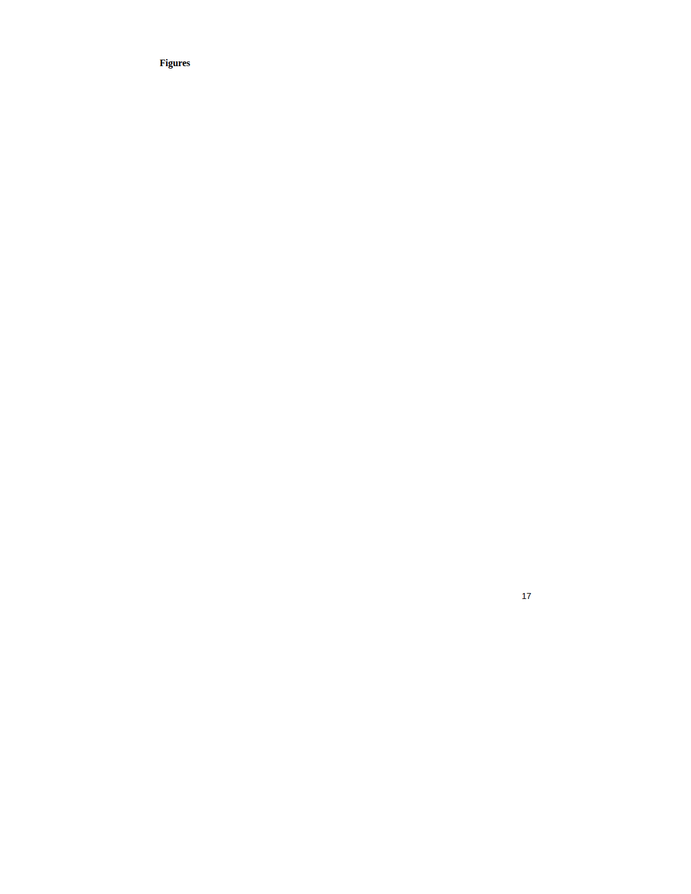Figures
17